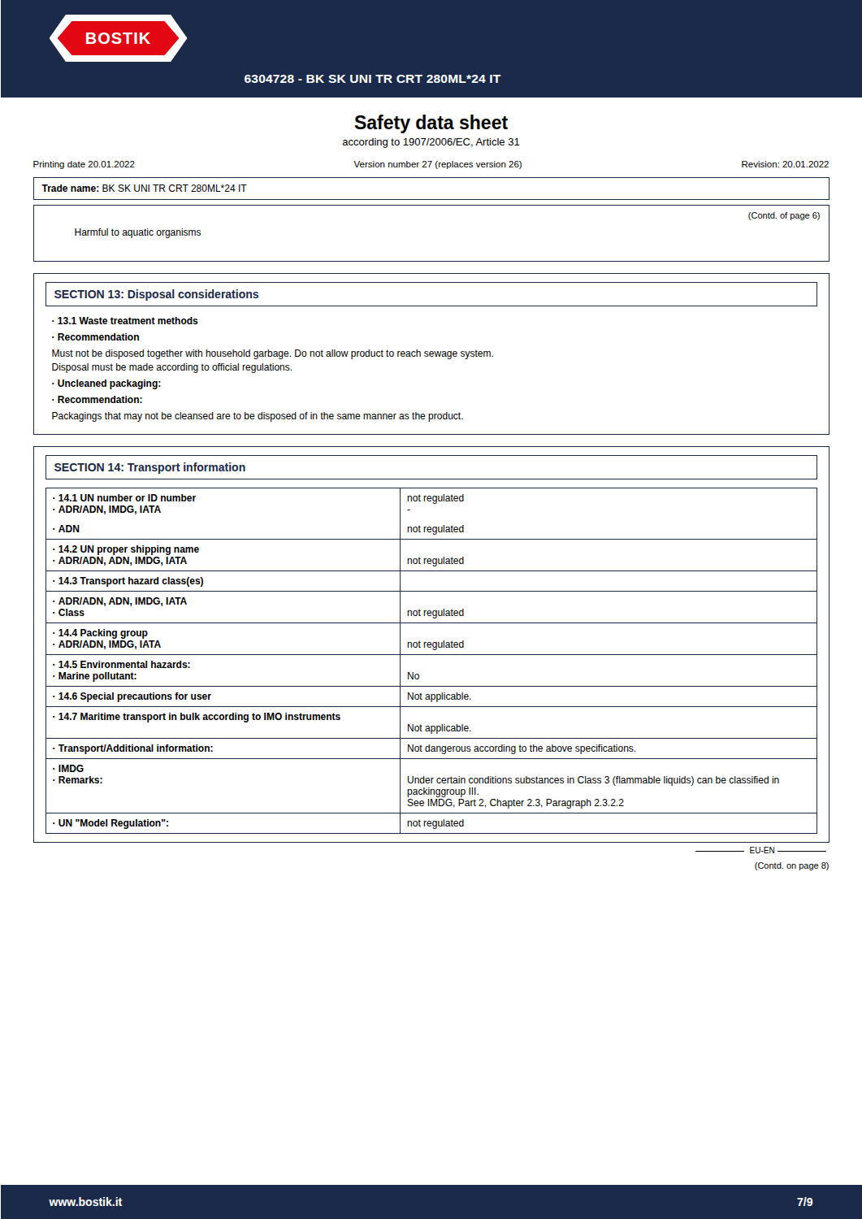BOSTIK
6304728 - BK SK UNI TR CRT 280ML*24 IT
Safety data sheet
according to 1907/2006/EC, Article 31
Printing date 20.01.2022 Version number 27 (replaces version 26) Revision: 20.01.2022
Trade name: BK SK UNI TR CRT 280ML*24 IT
(Contd. of page 6)
Harmful to aquatic organisms
SECTION 13: Disposal considerations
· 13.1 Waste treatment methods
· Recommendation
Must not be disposed together with household garbage. Do not allow product to reach sewage system.
Disposal must be made according to official regulations.
· Uncleaned packaging:
· Recommendation:
Packagings that may not be cleansed are to be disposed of in the same manner as the product.
SECTION 14: Transport information
| · 14.1 UN number or ID number · ADR/ADN, IMDG, IATA | not regulated - |
| · ADN | not regulated |
| · 14.2 UN proper shipping name · ADR/ADN, ADN, IMDG, IATA | not regulated |
| · 14.3 Transport hazard class(es) | |
| · ADR/ADN, ADN, IMDG, IATA · Class | not regulated |
| · 14.4 Packing group · ADR/ADN, IMDG, IATA | not regulated |
| · 14.5 Environmental hazards: · Marine pollutant: | No |
| · 14.6 Special precautions for user | Not applicable. |
| · 14.7 Maritime transport in bulk according to IMO instruments | Not applicable. |
| · Transport/Additional information: | Not dangerous according to the above specifications. |
| · IMDG · Remarks: | Under certain conditions substances in Class 3 (flammable liquids) can be classified in packinggroup III. See IMDG, Part 2, Chapter 2.3, Paragraph 2.3.2.2 |
| · UN "Model Regulation": | not regulated |
EU-EN
(Contd. on page 8)
www.bostik.it 7/9